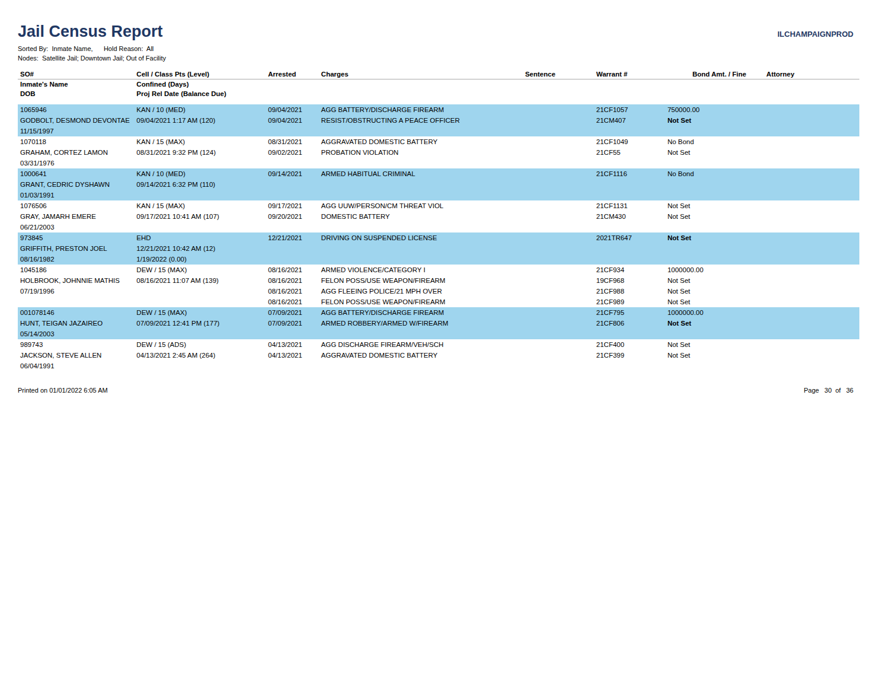ILCHAMPAIGNPROD
Jail Census Report
Sorted By: Inmate Name, Hold Reason: All
Nodes: Satellite Jail; Downtown Jail; Out of Facility
| SO# | Cell / Class Pts (Level) | Arrested | Charges | Sentence | Warrant # | Bond Amt. / Fine | Attorney |
| --- | --- | --- | --- | --- | --- | --- | --- |
| Inmate's Name | Confined (Days) | | | | | | |
| DOB | Proj Rel Date (Balance Due) | | | | | | |
| 1065946 | KAN / 10 (MED) | 09/04/2021 | AGG BATTERY/DISCHARGE FIREARM | | 21CF1057 | 750000.00 | |
| GODBOLT, DESMOND DEVONTAE | 09/04/2021 1:17 AM (120) | 09/04/2021 | RESIST/OBSTRUCTING A PEACE OFFICER | | 21CM407 | Not Set | |
| 11/15/1997 | | | | | | | |
| 1070118 | KAN / 15 (MAX) | 08/31/2021 | AGGRAVATED DOMESTIC BATTERY | | 21CF1049 | No Bond | |
| GRAHAM, CORTEZ LAMON | 08/31/2021 9:32 PM (124) | 09/02/2021 | PROBATION VIOLATION | | 21CF55 | Not Set | |
| 03/31/1976 | | | | | | | |
| 1000641 | KAN / 10 (MED) | 09/14/2021 | ARMED HABITUAL CRIMINAL | | 21CF1116 | No Bond | |
| GRANT, CEDRIC DYSHAWN | 09/14/2021 6:32 PM (110) | | | | | | |
| 01/03/1991 | | | | | | | |
| 1076506 | KAN / 15 (MAX) | 09/17/2021 | AGG UUW/PERSON/CM THREAT VIOL | | 21CF1131 | Not Set | |
| GRAY, JAMARH EMERE | 09/17/2021 10:41 AM (107) | 09/20/2021 | DOMESTIC BATTERY | | 21CM430 | Not Set | |
| 06/21/2003 | | | | | | | |
| 973845 | EHD | 12/21/2021 | DRIVING ON SUSPENDED LICENSE | | 2021TR647 | Not Set | |
| GRIFFITH, PRESTON JOEL | 12/21/2021 10:42 AM (12) | | | | | | |
| 08/16/1982 | 1/19/2022 (0.00) | | | | | | |
| 1045186 | DEW / 15 (MAX) | 08/16/2021 | ARMED VIOLENCE/CATEGORY I | | 21CF934 | 1000000.00 | |
| HOLBROOK, JOHNNIE MATHIS | 08/16/2021 11:07 AM (139) | 08/16/2021 | FELON POSS/USE WEAPON/FIREARM | | 19CF968 | Not Set | |
| 07/19/1996 | | 08/16/2021 | AGG FLEEING POLICE/21 MPH OVER | | 21CF988 | Not Set | |
| | | 08/16/2021 | FELON POSS/USE WEAPON/FIREARM | | 21CF989 | Not Set | |
| 001078146 | DEW / 15 (MAX) | 07/09/2021 | AGG BATTERY/DISCHARGE FIREARM | | 21CF795 | 1000000.00 | |
| HUNT, TEIGAN JAZAIREO | 07/09/2021 12:41 PM (177) | 07/09/2021 | ARMED ROBBERY/ARMED W/FIREARM | | 21CF806 | Not Set | |
| 05/14/2003 | | | | | | | |
| 989743 | DEW / 15 (ADS) | 04/13/2021 | AGG DISCHARGE FIREARM/VEH/SCH | | 21CF400 | Not Set | |
| JACKSON, STEVE ALLEN | 04/13/2021 2:45 AM (264) | 04/13/2021 | AGGRAVATED DOMESTIC BATTERY | | 21CF399 | Not Set | |
| 06/04/1991 | | | | | | | |
Printed on 01/01/2022 6:05 AM Page 30 of 36